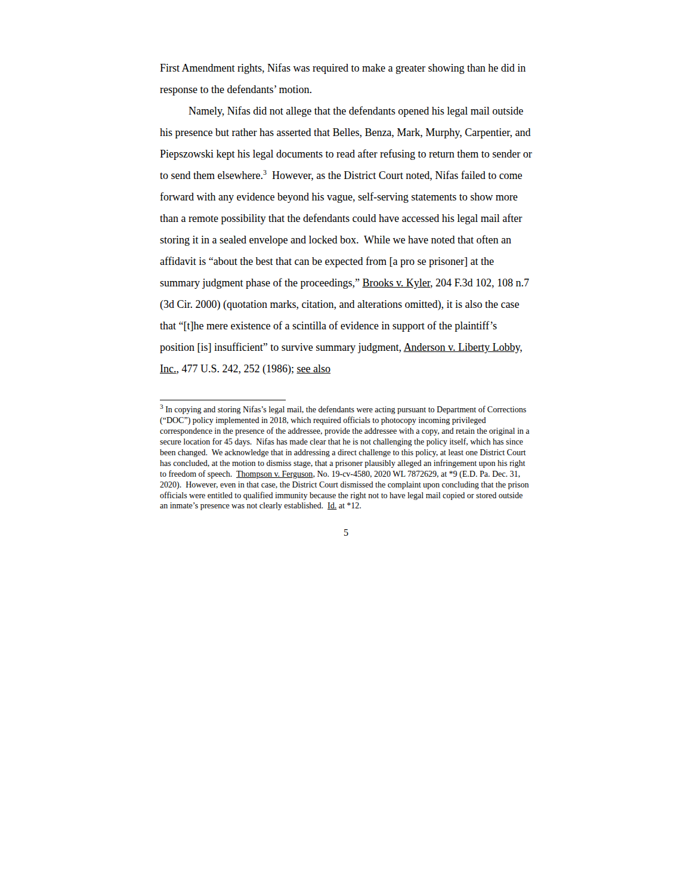First Amendment rights, Nifas was required to make a greater showing than he did in response to the defendants’ motion.
Namely, Nifas did not allege that the defendants opened his legal mail outside his presence but rather has asserted that Belles, Benza, Mark, Murphy, Carpentier, and Piepszowski kept his legal documents to read after refusing to return them to sender or to send them elsewhere.3 However, as the District Court noted, Nifas failed to come forward with any evidence beyond his vague, self-serving statements to show more than a remote possibility that the defendants could have accessed his legal mail after storing it in a sealed envelope and locked box. While we have noted that often an affidavit is “about the best that can be expected from [a pro se prisoner] at the summary judgment phase of the proceedings,” Brooks v. Kyler, 204 F.3d 102, 108 n.7 (3d Cir. 2000) (quotation marks, citation, and alterations omitted), it is also the case that “[t]he mere existence of a scintilla of evidence in support of the plaintiff’s position [is] insufficient” to survive summary judgment, Anderson v. Liberty Lobby, Inc., 477 U.S. 242, 252 (1986); see also
3 In copying and storing Nifas’s legal mail, the defendants were acting pursuant to Department of Corrections (“DOC”) policy implemented in 2018, which required officials to photocopy incoming privileged correspondence in the presence of the addressee, provide the addressee with a copy, and retain the original in a secure location for 45 days. Nifas has made clear that he is not challenging the policy itself, which has since been changed. We acknowledge that in addressing a direct challenge to this policy, at least one District Court has concluded, at the motion to dismiss stage, that a prisoner plausibly alleged an infringement upon his right to freedom of speech. Thompson v. Ferguson, No. 19-cv-4580, 2020 WL 7872629, at *9 (E.D. Pa. Dec. 31, 2020). However, even in that case, the District Court dismissed the complaint upon concluding that the prison officials were entitled to qualified immunity because the right not to have legal mail copied or stored outside an inmate’s presence was not clearly established. Id. at *12.
5